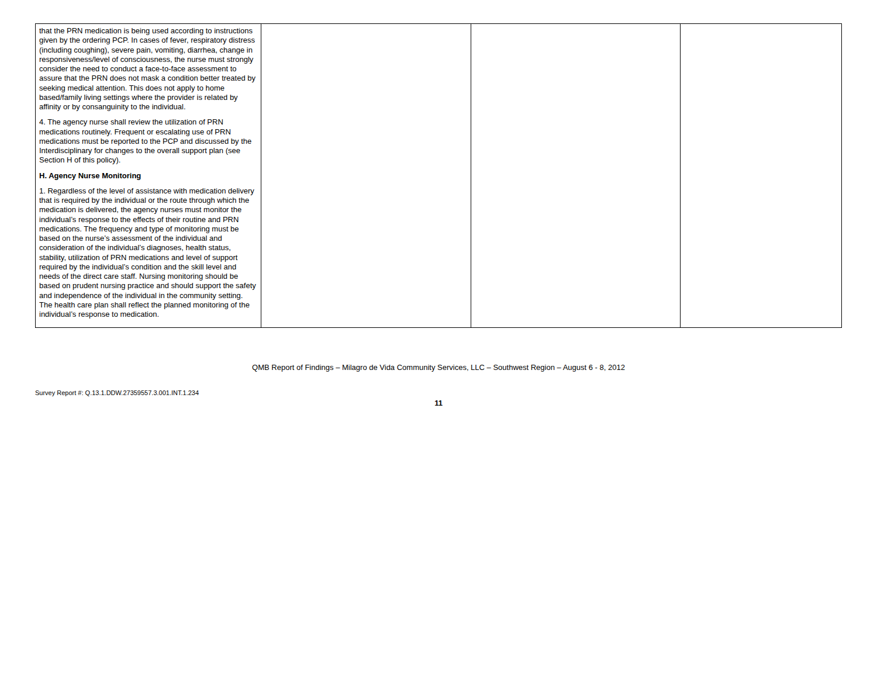| that the PRN medication is being used according to instructions given by the ordering PCP. In cases of fever, respiratory distress (including coughing), severe pain, vomiting, diarrhea, change in responsiveness/level of consciousness, the nurse must strongly consider the need to conduct a face-to-face assessment to assure that the PRN does not mask a condition better treated by seeking medical attention. This does not apply to home based/family living settings where the provider is related by affinity or by consanguinity to the individual. 4. The agency nurse shall review the utilization of PRN medications routinely. Frequent or escalating use of PRN medications must be reported to the PCP and discussed by the Interdisciplinary for changes to the overall support plan (see Section H of this policy). H. Agency Nurse Monitoring 1. Regardless of the level of assistance with medication delivery that is required by the individual or the route through which the medication is delivered, the agency nurses must monitor the individual’s response to the effects of their routine and PRN medications. The frequency and type of monitoring must be based on the nurse’s assessment of the individual and consideration of the individual’s diagnoses, health status, stability, utilization of PRN medications and level of support required by the individual’s condition and the skill level and needs of the direct care staff. Nursing monitoring should be based on prudent nursing practice and should support the safety and independence of the individual in the community setting. The health care plan shall reflect the planned monitoring of the individual’s response to medication. | | | |
QMB Report of Findings – Milagro de Vida Community Services, LLC – Southwest Region – August 6 - 8, 2012
Survey Report #: Q.13.1.DDW.27359557.3.001.INT.1.234
11